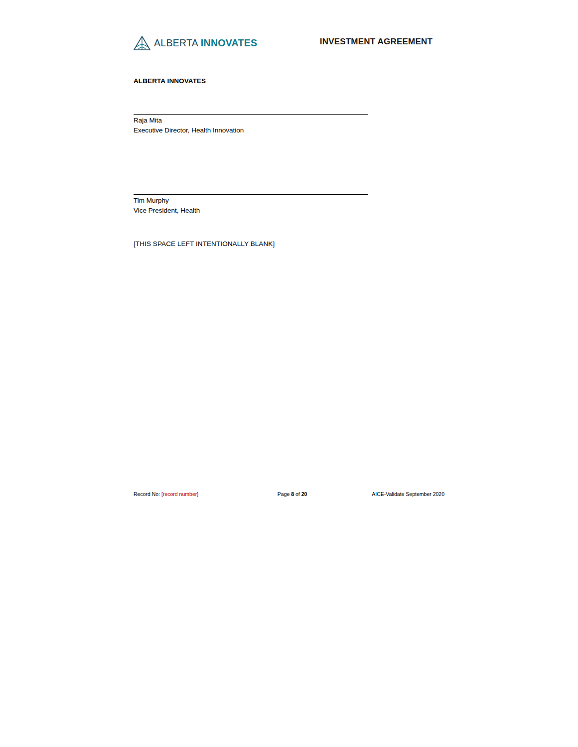ALBERTA INNOVATES
INVESTMENT AGREEMENT
ALBERTA INNOVATES
Raja Mita
Executive Director, Health Innovation
Tim Murphy
Vice President, Health
[THIS SPACE LEFT INTENTIONALLY BLANK]
Record No: [record number]
Page 8 of 20
AICE-Validate September 2020